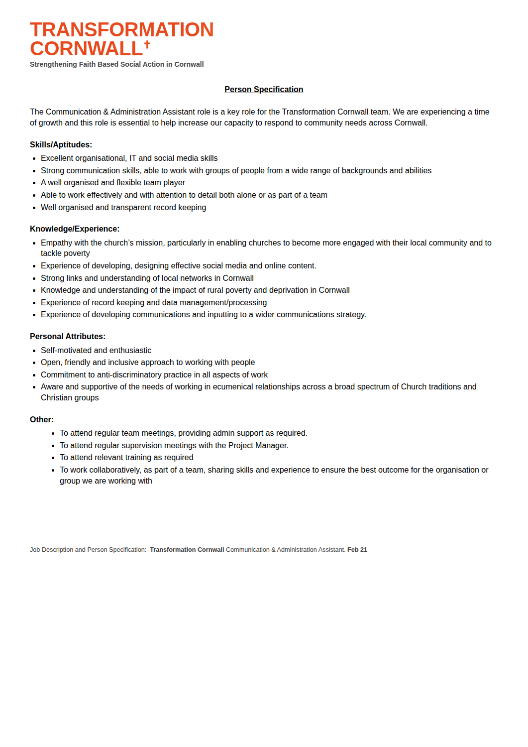TRANSFORMATION
CORNWALL✝
Strengthening Faith Based Social Action in Cornwall
Person Specification
The Communication & Administration Assistant role is a key role for the Transformation Cornwall team. We are experiencing a time of growth and this role is essential to help increase our capacity to respond to community needs across Cornwall.
Skills/Aptitudes:
Excellent organisational, IT and social media skills
Strong communication skills, able to work with groups of people from a wide range of backgrounds and abilities
A well organised and flexible team player
Able to work effectively and with attention to detail both alone or as part of a team
Well organised and transparent record keeping
Knowledge/Experience:
Empathy with the church’s mission, particularly in enabling churches to become more engaged with their local community and to tackle poverty
Experience of developing, designing effective social media and online content.
Strong links and understanding of local networks in Cornwall
Knowledge and understanding of the impact of rural poverty and deprivation in Cornwall
Experience of record keeping and data management/processing
Experience of developing communications and inputting to a wider communications strategy.
Personal Attributes:
Self-motivated and enthusiastic
Open, friendly and inclusive approach to working with people
Commitment to anti-discriminatory practice in all aspects of work
Aware and supportive of the needs of working in ecumenical relationships across a broad spectrum of Church traditions and Christian groups
Other:
To attend regular team meetings, providing admin support as required.
To attend regular supervision meetings with the Project Manager.
To attend relevant training as required
To work collaboratively, as part of a team, sharing skills and experience to ensure the best outcome for the organisation or group we are working with
Job Description and Person Specification: Transformation Cornwall Communication & Administration Assistant. Feb 21